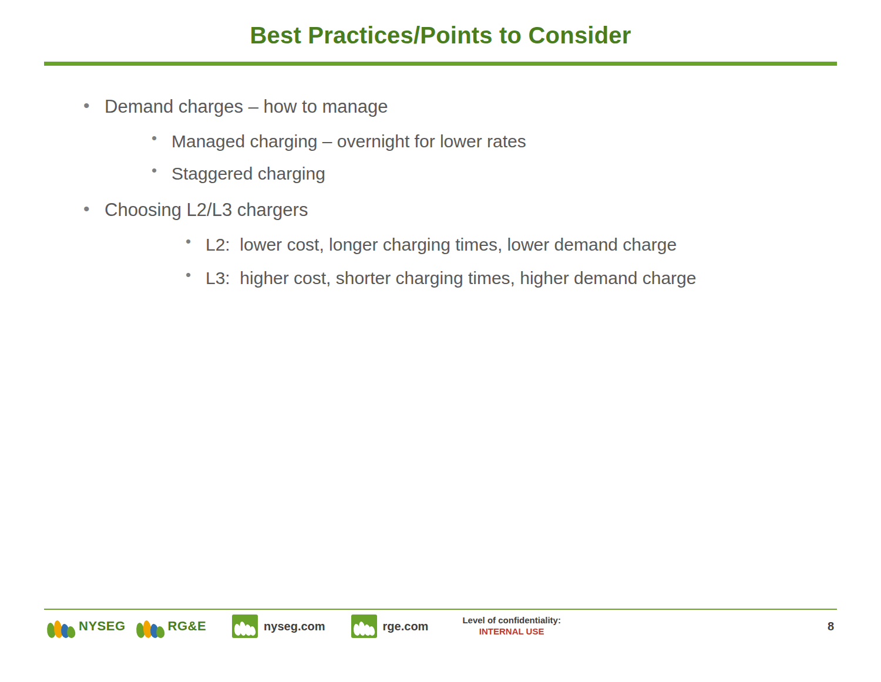Best Practices/Points to Consider
Demand charges – how to manage
Managed charging – overnight for lower rates
Staggered charging
Choosing L2/L3 chargers
L2: lower cost, longer charging times, lower demand charge
L3: higher cost, shorter charging times, higher demand charge
NYSEG
RG&E
nyseg.com
rge.com
Level of confidentiality:
INTERNAL USE
8